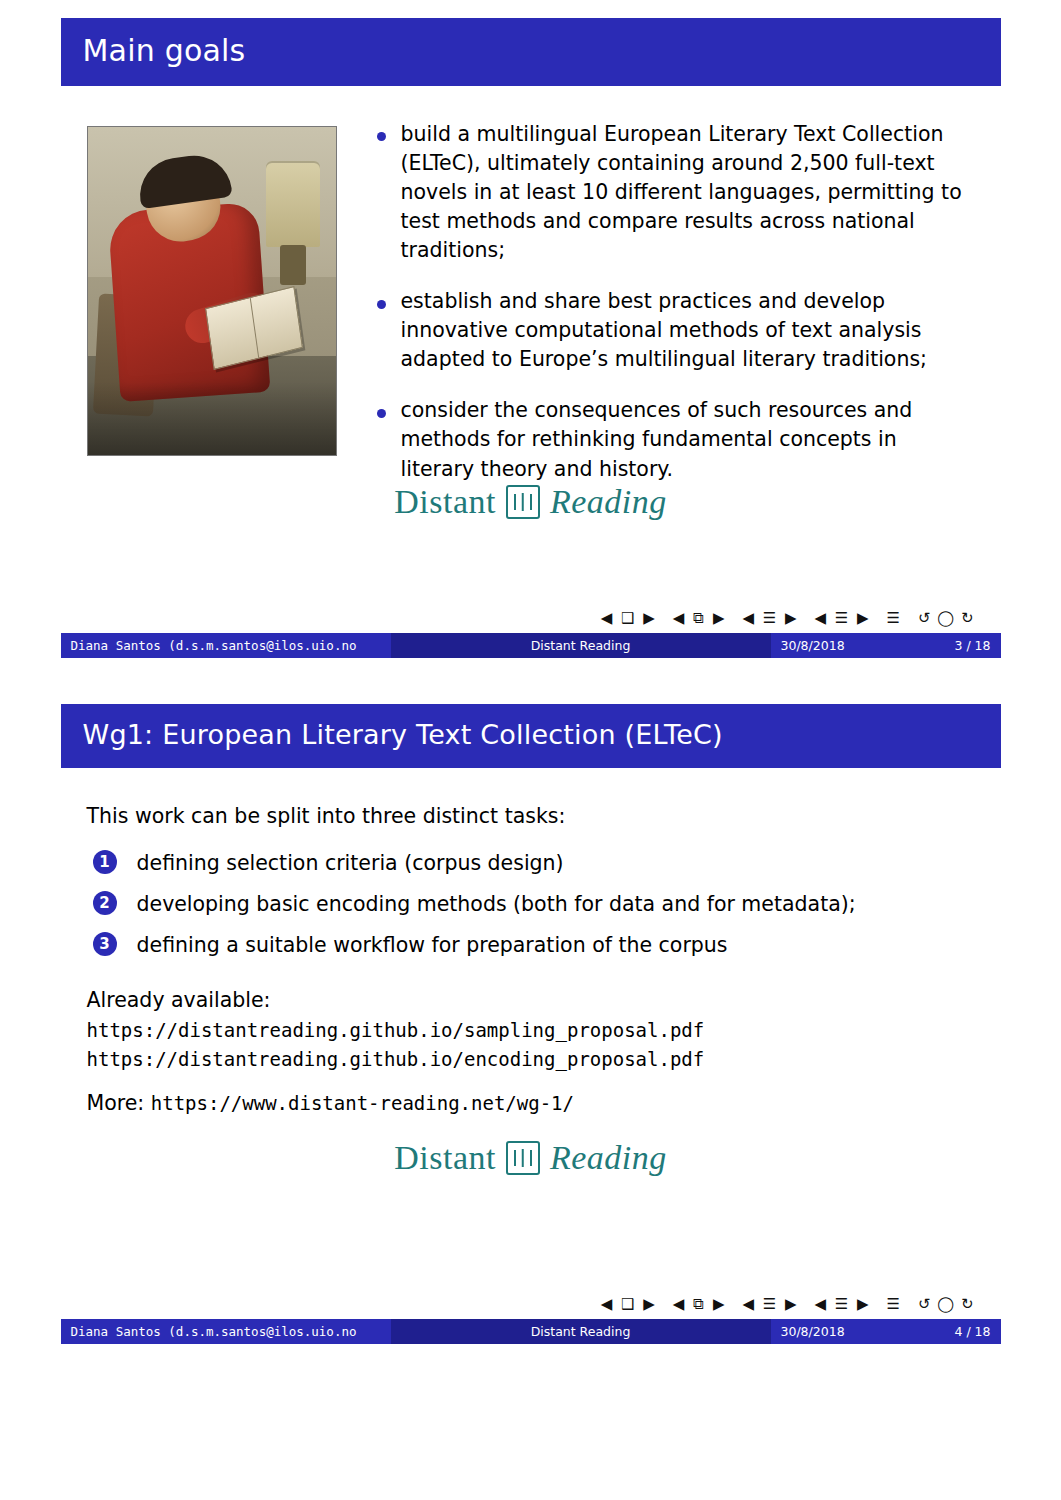Main goals
build a multilingual European Literary Text Collection (ELTeC), ultimately containing around 2,500 full-text novels in at least 10 different languages, permitting to test methods and compare results across national traditions;
establish and share best practices and develop innovative computational methods of text analysis adapted to Europe’s multilingual literary traditions;
consider the consequences of such resources and methods for rethinking fundamental concepts in literary theory and history.
Distant Reading
◀ ❑ ▶ ◀ ⧉ ▶ ◀ ☰ ▶ ◀ ☰ ▶ ☰ ↺ ◯ ↻
Diana Santos (d.s.m.santos@ilos.uio.no
Distant Reading
30/8/20183 / 18
Wg1: European Literary Text Collection (ELTeC)
This work can be split into three distinct tasks:
defining selection criteria (corpus design)
developing basic encoding methods (both for data and for metadata);
defining a suitable workflow for preparation of the corpus
Already available:
https://distantreading.github.io/sampling_proposal.pdf
https://distantreading.github.io/encoding_proposal.pdf
More: https://www.distant-reading.net/wg-1/
Distant Reading
◀ ❑ ▶ ◀ ⧉ ▶ ◀ ☰ ▶ ◀ ☰ ▶ ☰ ↺ ◯ ↻
Diana Santos (d.s.m.santos@ilos.uio.no
Distant Reading
30/8/20184 / 18